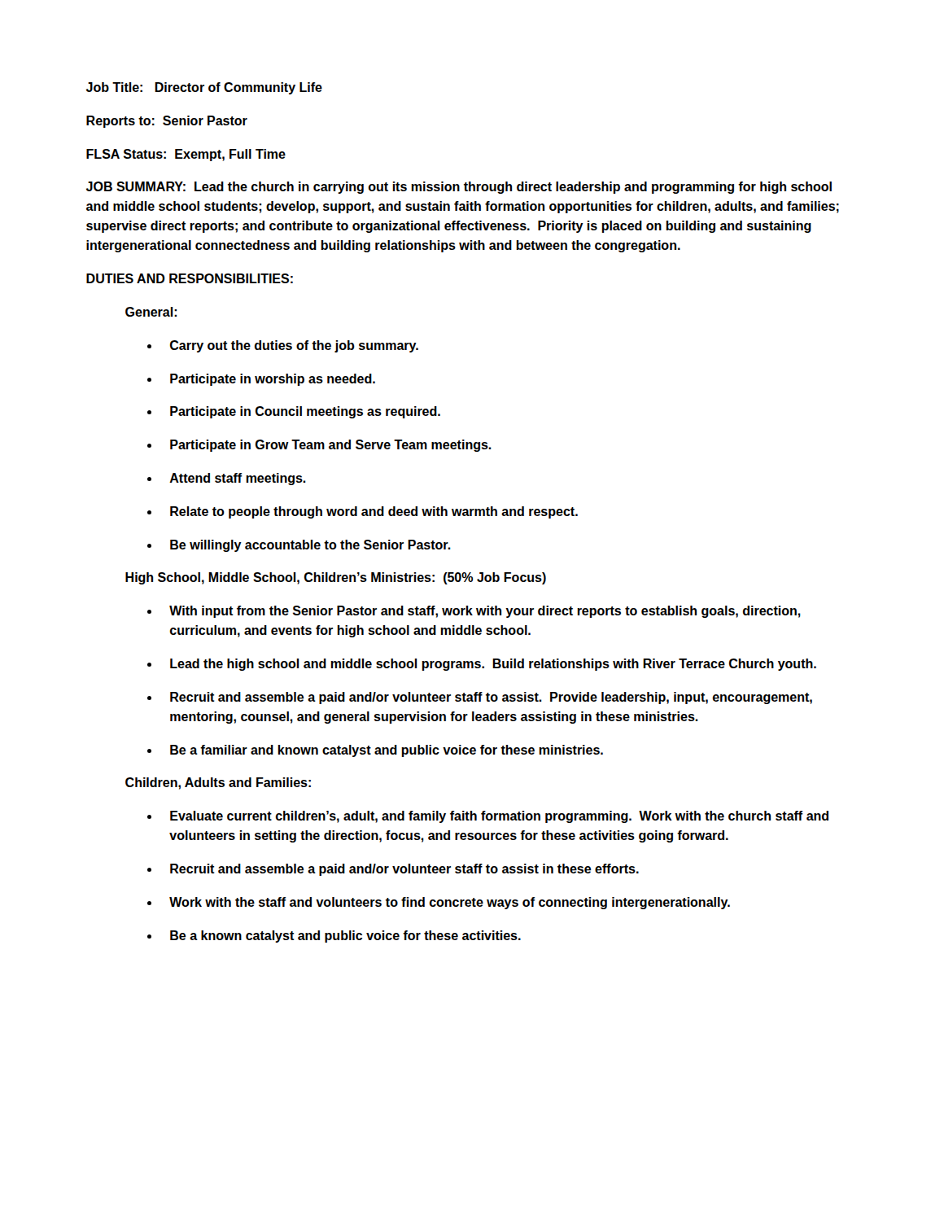Job Title: Director of Community Life
Reports to: Senior Pastor
FLSA Status: Exempt, Full Time
JOB SUMMARY: Lead the church in carrying out its mission through direct leadership and programming for high school and middle school students; develop, support, and sustain faith formation opportunities for children, adults, and families; supervise direct reports; and contribute to organizational effectiveness. Priority is placed on building and sustaining intergenerational connectedness and building relationships with and between the congregation.
DUTIES AND RESPONSIBILITIES:
General:
Carry out the duties of the job summary.
Participate in worship as needed.
Participate in Council meetings as required.
Participate in Grow Team and Serve Team meetings.
Attend staff meetings.
Relate to people through word and deed with warmth and respect.
Be willingly accountable to the Senior Pastor.
High School, Middle School, Children’s Ministries: (50% Job Focus)
With input from the Senior Pastor and staff, work with your direct reports to establish goals, direction, curriculum, and events for high school and middle school.
Lead the high school and middle school programs. Build relationships with River Terrace Church youth.
Recruit and assemble a paid and/or volunteer staff to assist. Provide leadership, input, encouragement, mentoring, counsel, and general supervision for leaders assisting in these ministries.
Be a familiar and known catalyst and public voice for these ministries.
Children, Adults and Families:
Evaluate current children’s, adult, and family faith formation programming. Work with the church staff and volunteers in setting the direction, focus, and resources for these activities going forward.
Recruit and assemble a paid and/or volunteer staff to assist in these efforts.
Work with the staff and volunteers to find concrete ways of connecting intergenerationally.
Be a known catalyst and public voice for these activities.